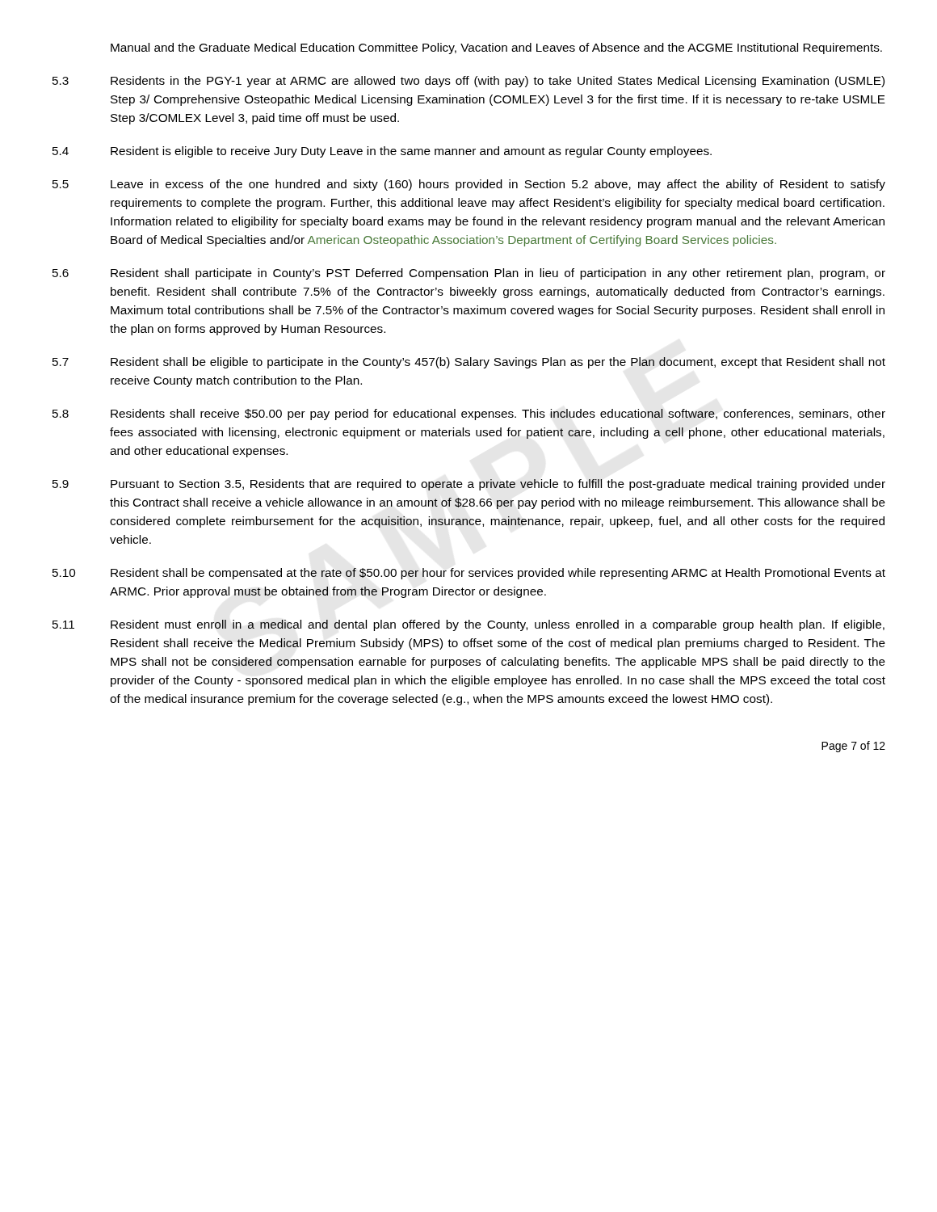SAMPLE
Manual and the Graduate Medical Education Committee Policy, Vacation and Leaves of Absence and the ACGME Institutional Requirements.
5.3
Residents in the PGY-1 year at ARMC are allowed two days off (with pay) to take United States Medical Licensing Examination (USMLE) Step 3/ Comprehensive Osteopathic Medical Licensing Examination (COMLEX) Level 3 for the first time. If it is necessary to re-take USMLE Step 3/COMLEX Level 3, paid time off must be used.
5.4
Resident is eligible to receive Jury Duty Leave in the same manner and amount as regular County employees.
5.5
Leave in excess of the one hundred and sixty (160) hours provided in Section 5.2 above, may affect the ability of Resident to satisfy requirements to complete the program. Further, this additional leave may affect Resident’s eligibility for specialty medical board certification. Information related to eligibility for specialty board exams may be found in the relevant residency program manual and the relevant American Board of Medical Specialties and/or American Osteopathic Association’s Department of Certifying Board Services policies.
5.6
Resident shall participate in County’s PST Deferred Compensation Plan in lieu of participation in any other retirement plan, program, or benefit. Resident shall contribute 7.5% of the Contractor’s biweekly gross earnings, automatically deducted from Contractor’s earnings. Maximum total contributions shall be 7.5% of the Contractor’s maximum covered wages for Social Security purposes. Resident shall enroll in the plan on forms approved by Human Resources.
5.7
Resident shall be eligible to participate in the County’s 457(b) Salary Savings Plan as per the Plan document, except that Resident shall not receive County match contribution to the Plan.
5.8
Residents shall receive $50.00 per pay period for educational expenses. This includes educational software, conferences, seminars, other fees associated with licensing, electronic equipment or materials used for patient care, including a cell phone, other educational materials, and other educational expenses.
5.9
Pursuant to Section 3.5, Residents that are required to operate a private vehicle to fulfill the post-graduate medical training provided under this Contract shall receive a vehicle allowance in an amount of $28.66 per pay period with no mileage reimbursement. This allowance shall be considered complete reimbursement for the acquisition, insurance, maintenance, repair, upkeep, fuel, and all other costs for the required vehicle.
5.10
Resident shall be compensated at the rate of $50.00 per hour for services provided while representing ARMC at Health Promotional Events at ARMC. Prior approval must be obtained from the Program Director or designee.
5.11
Resident must enroll in a medical and dental plan offered by the County, unless enrolled in a comparable group health plan. If eligible, Resident shall receive the Medical Premium Subsidy (MPS) to offset some of the cost of medical plan premiums charged to Resident. The MPS shall not be considered compensation earnable for purposes of calculating benefits. The applicable MPS shall be paid directly to the provider of the County - sponsored medical plan in which the eligible employee has enrolled. In no case shall the MPS exceed the total cost of the medical insurance premium for the coverage selected (e.g., when the MPS amounts exceed the lowest HMO cost).
Page 7 of 12